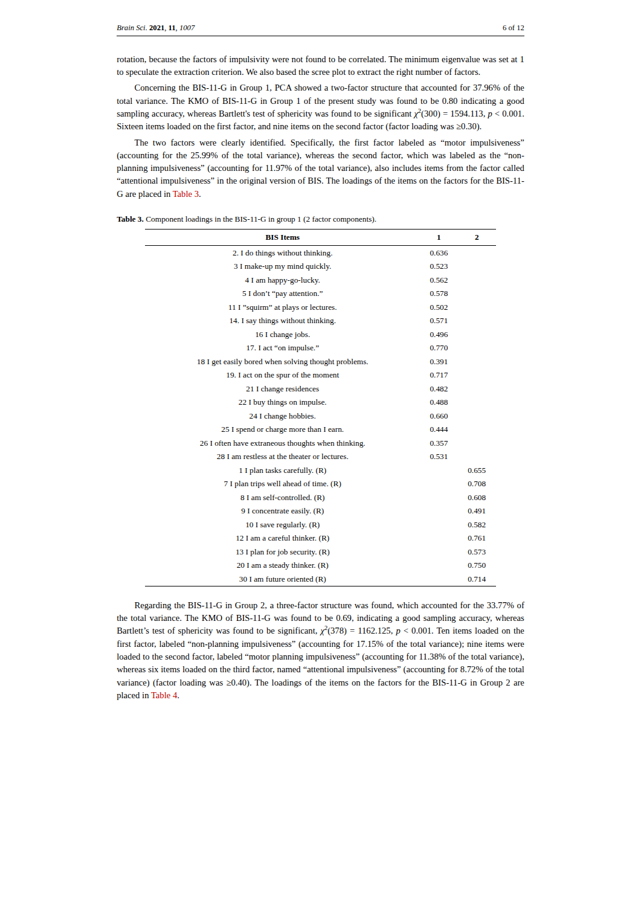Brain Sci. 2021, 11, 1007 6 of 12
rotation, because the factors of impulsivity were not found to be correlated. The minimum eigenvalue was set at 1 to speculate the extraction criterion. We also based the scree plot to extract the right number of factors.
Concerning the BIS-11-G in Group 1, PCA showed a two-factor structure that accounted for 37.96% of the total variance. The KMO of BIS-11-G in Group 1 of the present study was found to be 0.80 indicating a good sampling accuracy, whereas Bartlett's test of sphericity was found to be significant χ2(300) = 1594.113, p < 0.001. Sixteen items loaded on the first factor, and nine items on the second factor (factor loading was ≥0.30).
The two factors were clearly identified. Specifically, the first factor labeled as “motor impulsiveness” (accounting for the 25.99% of the total variance), whereas the second factor, which was labeled as the “non-planning impulsiveness” (accounting for 11.97% of the total variance), also includes items from the factor called “attentional impulsiveness” in the original version of BIS. The loadings of the items on the factors for the BIS-11-G are placed in Table 3.
Table 3. Component loadings in the BIS-11-G in group 1 (2 factor components).
| BIS Items | 1 | 2 |
| --- | --- | --- |
| 2. I do things without thinking. | 0.636 | |
| 3 I make-up my mind quickly. | 0.523 | |
| 4 I am happy-go-lucky. | 0.562 | |
| 5 I don’t “pay attention.” | 0.578 | |
| 11 I ”squirm” at plays or lectures. | 0.502 | |
| 14. I say things without thinking. | 0.571 | |
| 16 I change jobs. | 0.496 | |
| 17. I act “on impulse.” | 0.770 | |
| 18 I get easily bored when solving thought problems. | 0.391 | |
| 19. I act on the spur of the moment | 0.717 | |
| 21 I change residences | 0.482 | |
| 22 I buy things on impulse. | 0.488 | |
| 24 I change hobbies. | 0.660 | |
| 25 I spend or charge more than I earn. | 0.444 | |
| 26 I often have extraneous thoughts when thinking. | 0.357 | |
| 28 I am restless at the theater or lectures. | 0.531 | |
| 1 I plan tasks carefully. (R) | | 0.655 |
| 7 I plan trips well ahead of time. (R) | | 0.708 |
| 8 I am self-controlled. (R) | | 0.608 |
| 9 I concentrate easily. (R) | | 0.491 |
| 10 I save regularly. (R) | | 0.582 |
| 12 I am a careful thinker. (R) | | 0.761 |
| 13 I plan for job security. (R) | | 0.573 |
| 20 I am a steady thinker. (R) | | 0.750 |
| 30 I am future oriented (R) | | 0.714 |
Regarding the BIS-11-G in Group 2, a three-factor structure was found, which accounted for the 33.77% of the total variance. The KMO of BIS-11-G was found to be 0.69, indicating a good sampling accuracy, whereas Bartlett’s test of sphericity was found to be significant, χ2(378) = 1162.125, p < 0.001. Ten items loaded on the first factor, labeled “non-planning impulsiveness” (accounting for 17.15% of the total variance); nine items were loaded to the second factor, labeled “motor planning impulsiveness” (accounting for 11.38% of the total variance), whereas six items loaded on the third factor, named “attentional impulsiveness” (accounting for 8.72% of the total variance) (factor loading was ≥0.40). The loadings of the items on the factors for the BIS-11-G in Group 2 are placed in Table 4.